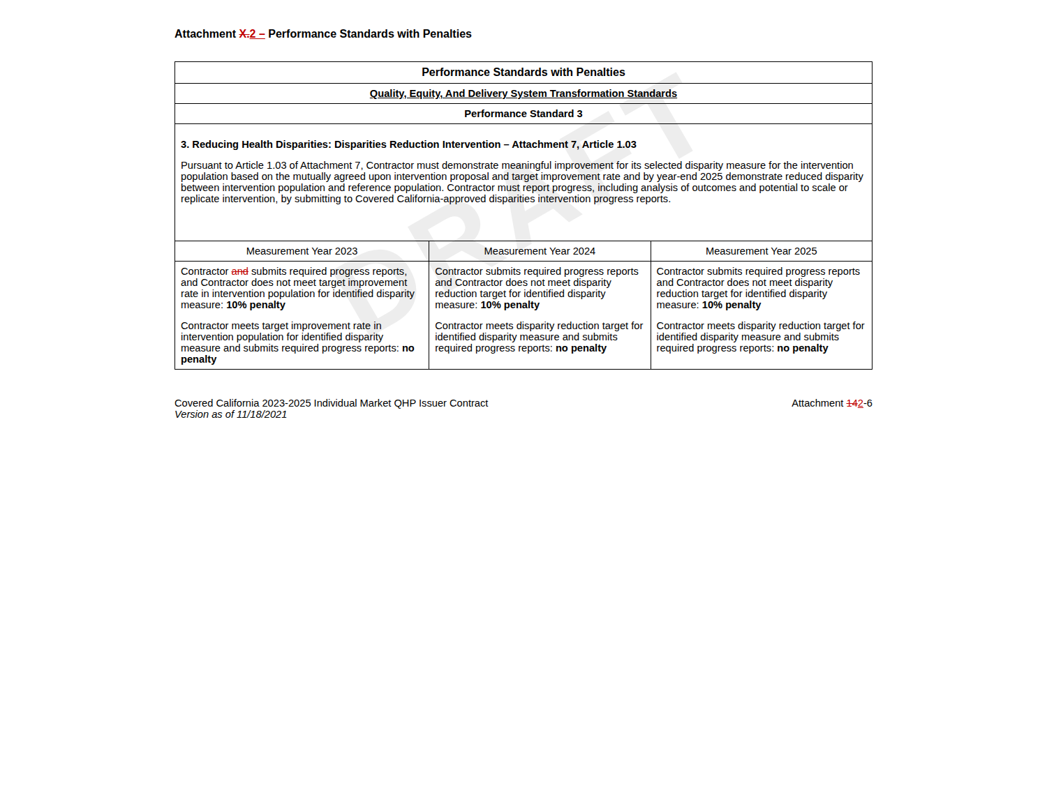DRAFT
Attachment X. 2 – Performance Standards with Penalties
| Performance Standards with Penalties |
| Quality, Equity, And Delivery System Transformation Standards |
| Performance Standard 3 |
| 3. Reducing Health Disparities: Disparities Reduction Intervention – Attachment 7, Article 1.03 Pursuant to Article 1.03 of Attachment 7, Contractor must demonstrate meaningful improvement for its selected disparity measure for the intervention population based on the mutually agreed upon intervention proposal and target improvement rate and by year-end 2025 demonstrate reduced disparity between intervention population and reference population. Contractor must report progress, including analysis of outcomes and potential to scale or replicate intervention, by submitting to Covered California-approved disparities intervention progress reports. |
| Measurement Year 2023 | Measurement Year 2024 | Measurement Year 2025 |
| Contractor and submits required progress reports, and Contractor does not meet target improvement rate in intervention population for identified disparity measure: 10% penalty Contractor meets target improvement rate in intervention population for identified disparity measure and submits required progress reports: no penalty | Contractor submits required progress reports and Contractor does not meet disparity reduction target for identified disparity measure: 10% penalty Contractor meets disparity reduction target for identified disparity measure and submits required progress reports: no penalty | Contractor submits required progress reports and Contractor does not meet disparity reduction target for identified disparity measure: 10% penalty Contractor meets disparity reduction target for identified disparity measure and submits required progress reports: no penalty |
Covered California 2023-2025 Individual Market QHP Issuer Contract
Version as of 11/18/2021
Attachment 142-6